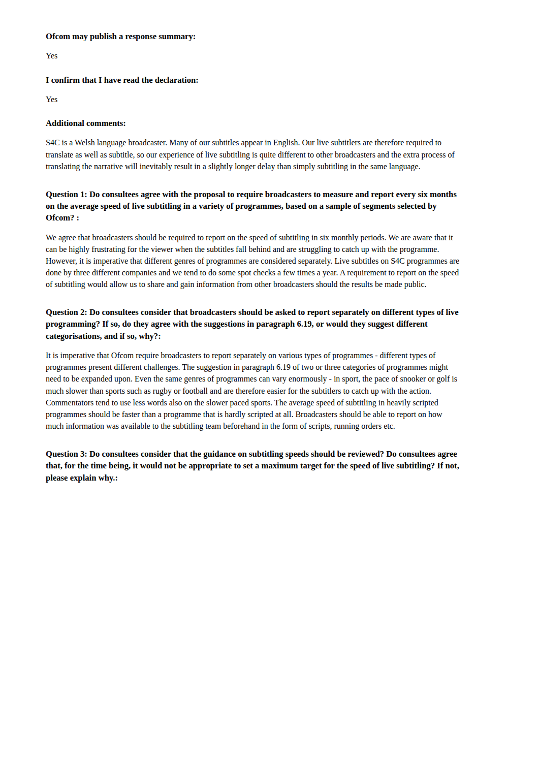Ofcom may publish a response summary:
Yes
I confirm that I have read the declaration:
Yes
Additional comments:
S4C is a Welsh language broadcaster. Many of our subtitles appear in English. Our live subtitlers are therefore required to translate as well as subtitle, so our experience of live subtitling is quite different to other broadcasters and the extra process of translating the narrative will inevitably result in a slightly longer delay than simply subtitling in the same language.
Question 1: Do consultees agree with the proposal to require broadcasters to measure and report every six months on the average speed of live subtitling in a variety of programmes, based on a sample of segments selected by Ofcom? :
We agree that broadcasters should be required to report on the speed of subtitling in six monthly periods. We are aware that it can be highly frustrating for the viewer when the subtitles fall behind and are struggling to catch up with the programme. However, it is imperative that different genres of programmes are considered separately. Live subtitles on S4C programmes are done by three different companies and we tend to do some spot checks a few times a year. A requirement to report on the speed of subtitling would allow us to share and gain information from other broadcasters should the results be made public.
Question 2: Do consultees consider that broadcasters should be asked to report separately on different types of live programming? If so, do they agree with the suggestions in paragraph 6.19, or would they suggest different categorisations, and if so, why?:
It is imperative that Ofcom require broadcasters to report separately on various types of programmes - different types of programmes present different challenges. The suggestion in paragraph 6.19 of two or three categories of programmes might need to be expanded upon. Even the same genres of programmes can vary enormously - in sport, the pace of snooker or golf is much slower than sports such as rugby or football and are therefore easier for the subtitlers to catch up with the action. Commentators tend to use less words also on the slower paced sports. The average speed of subtitling in heavily scripted programmes should be faster than a programme that is hardly scripted at all. Broadcasters should be able to report on how much information was available to the subtitling team beforehand in the form of scripts, running orders etc.
Question 3: Do consultees consider that the guidance on subtitling speeds should be reviewed? Do consultees agree that, for the time being, it would not be appropriate to set a maximum target for the speed of live subtitling? If not, please explain why.: